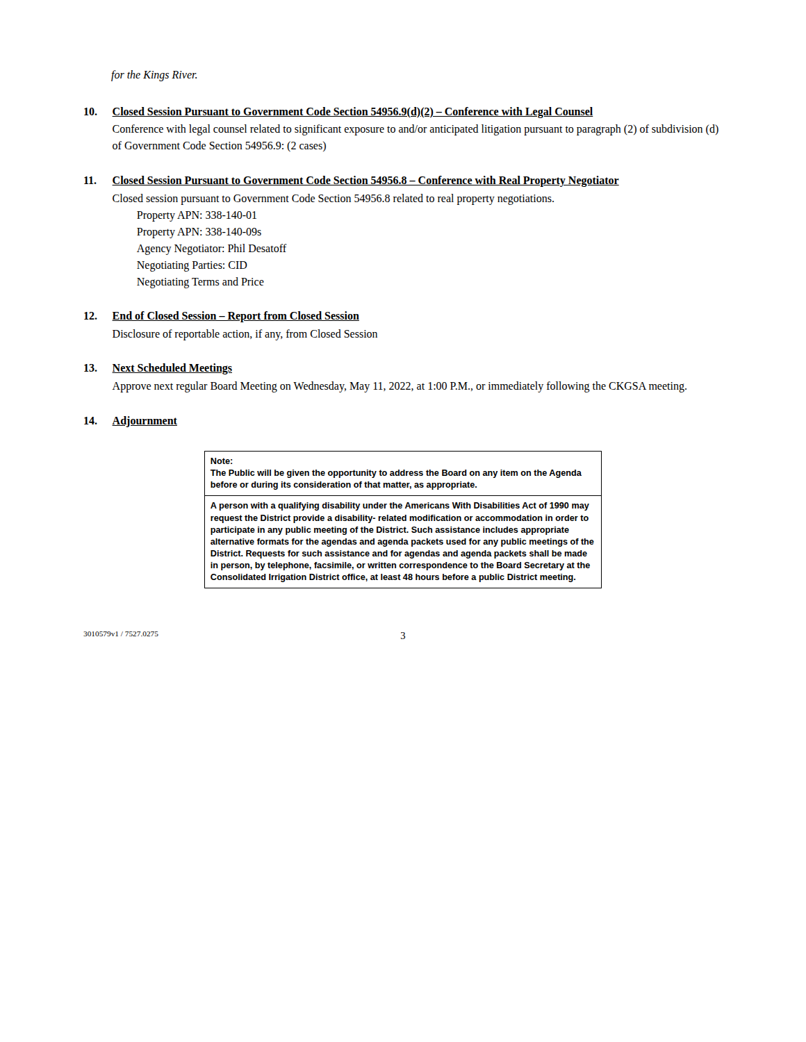for the Kings River.
10. Closed Session Pursuant to Government Code Section 54956.9(d)(2) – Conference with Legal Counsel
Conference with legal counsel related to significant exposure to and/or anticipated litigation pursuant to paragraph (2) of subdivision (d) of Government Code Section 54956.9: (2 cases)
11. Closed Session Pursuant to Government Code Section 54956.8 – Conference with Real Property Negotiator
Closed session pursuant to Government Code Section 54956.8 related to real property negotiations.
Property APN: 338-140-01
Property APN: 338-140-09s
Agency Negotiator: Phil Desatoff
Negotiating Parties: CID
Negotiating Terms and Price
12. End of Closed Session – Report from Closed Session
Disclosure of reportable action, if any, from Closed Session
13. Next Scheduled Meetings
Approve next regular Board Meeting on Wednesday, May 11, 2022, at 1:00 P.M., or immediately following the CKGSA meeting.
14. Adjournment
Note:
The Public will be given the opportunity to address the Board on any item on the Agenda before or during its consideration of that matter, as appropriate.
A person with a qualifying disability under the Americans With Disabilities Act of 1990 may request the District provide a disability- related modification or accommodation in order to participate in any public meeting of the District. Such assistance includes appropriate alternative formats for the agendas and agenda packets used for any public meetings of the District. Requests for such assistance and for agendas and agenda packets shall be made in person, by telephone, facsimile, or written correspondence to the Board Secretary at the Consolidated Irrigation District office, at least 48 hours before a public District meeting.
3010579v1 / 7527.0275 3